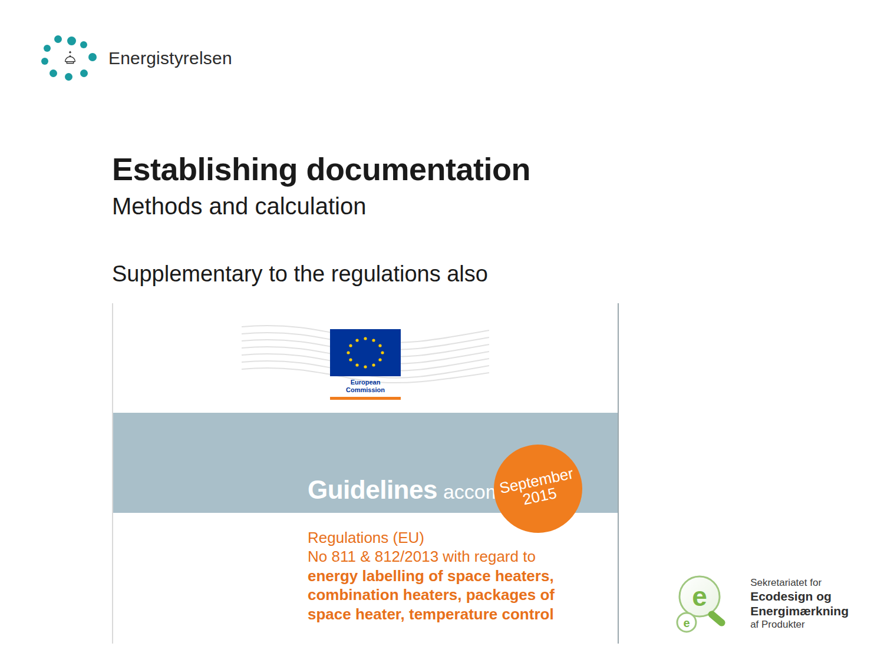Energistyrelsen
Establishing documentation
Methods and calculation
Supplementary to the regulations also
European
Commission
Guidelinesaccompanying
September 2015
Regulations (EU)
No 811 & 812/2013 with regard to
energy labelling of space heaters,
combination heaters, packages of
space heater, temperature control
e e
Sekretariatet for
Ecodesign og
Energimærkning
af Produkter